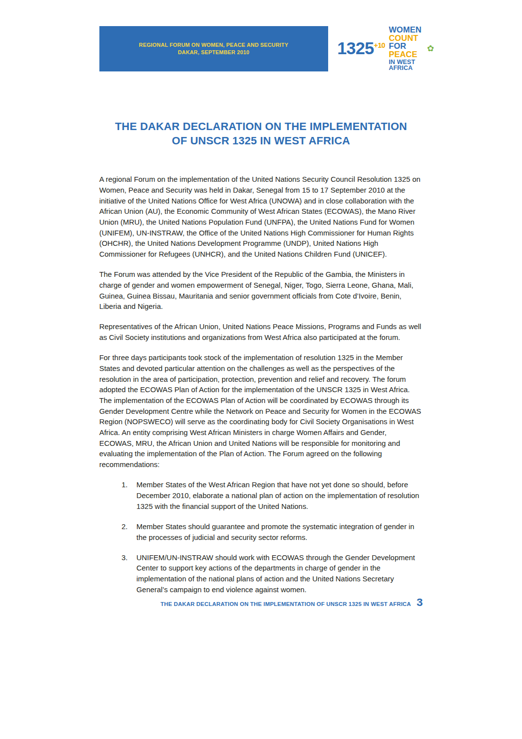Regional Forum on Women, Peace and Security
Dakar, September 2010
1325+10
WOMEN COUNT FOR PEACE IN WEST AFRICA
✿
The Dakar Declaration on the Implementation
of UNSCR 1325 in West Africa
A regional Forum on the implementation of the United Nations Security Council Resolution 1325 on Women, Peace and Security was held in Dakar, Senegal from 15 to 17 September 2010 at the initiative of the United Nations Office for West Africa (UNOWA) and in close collaboration with the African Union (AU), the Economic Community of West African States (ECOWAS), the Mano River Union (MRU), the United Nations Population Fund (UNFPA), the United Nations Fund for Women (UNIFEM), UN-INSTRAW, the Office of the United Nations High Commissioner for Human Rights (OHCHR), the United Nations Development Programme (UNDP), United Nations High Commissioner for Refugees (UNHCR), and the United Nations Children Fund (UNICEF).
The Forum was attended by the Vice President of the Republic of the Gambia, the Ministers in charge of gender and women empowerment of Senegal, Niger, Togo, Sierra Leone, Ghana, Mali, Guinea, Guinea Bissau, Mauritania and senior government officials from Cote d’Ivoire, Benin, Liberia and Nigeria.
Representatives of the African Union, United Nations Peace Missions, Programs and Funds as well as Civil Society institutions and organizations from West Africa also participated at the forum.
For three days participants took stock of the implementation of resolution 1325 in the Member States and devoted particular attention on the challenges as well as the perspectives of the resolution in the area of participation, protection, prevention and relief and recovery. The forum adopted the ECOWAS Plan of Action for the implementation of the UNSCR 1325 in West Africa. The implementation of the ECOWAS Plan of Action will be coordinated by ECOWAS through its Gender Development Centre while the Network on Peace and Security for Women in the ECOWAS Region (NOPSWECO) will serve as the coordinating body for Civil Society Organisations in West Africa. An entity comprising West African Ministers in charge Women Affairs and Gender, ECOWAS, MRU, the African Union and United Nations will be responsible for monitoring and evaluating the implementation of the Plan of Action. The Forum agreed on the following recommendations:
Member States of the West African Region that have not yet done so should, before December 2010, elaborate a national plan of action on the implementation of resolution 1325 with the financial support of the United Nations.
Member States should guarantee and promote the systematic integration of gender in the processes of judicial and security sector reforms.
UNIFEM/UN-INSTRAW should work with ECOWAS through the Gender Development Center to support key actions of the departments in charge of gender in the implementation of the national plans of action and the United Nations Secretary General’s campaign to end violence against women.
The Dakar Declaration on the Implementation of UNSCR 1325 in West Africa
3